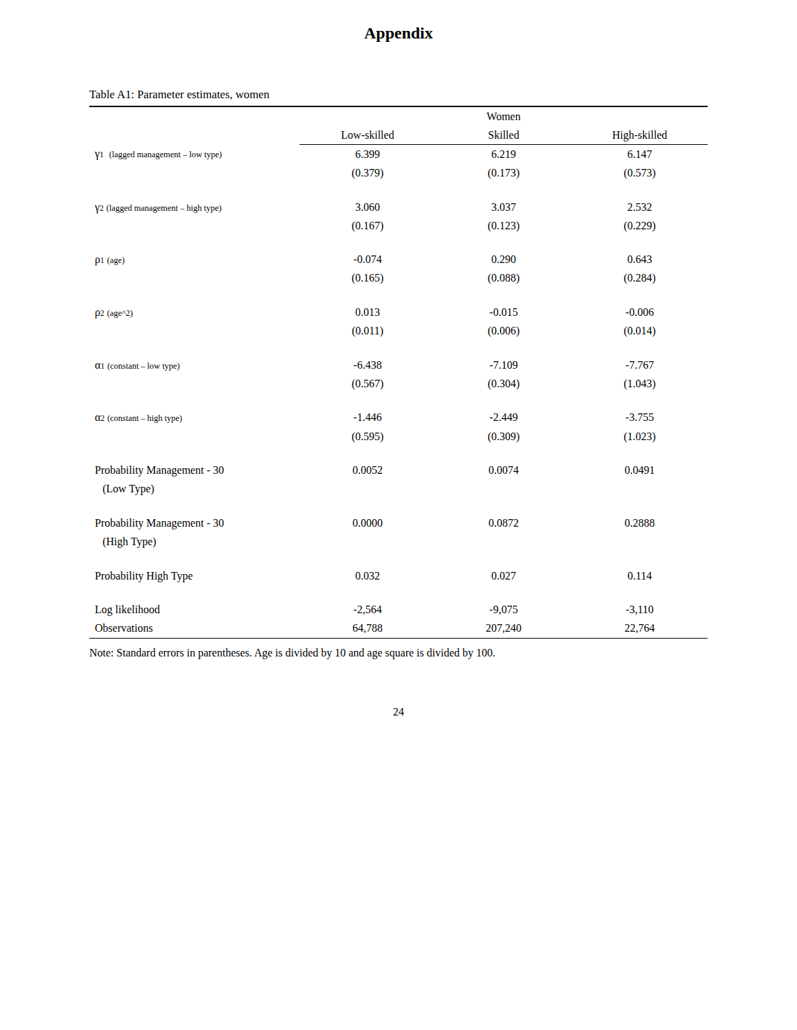Appendix
Table A1: Parameter estimates, women
| | Women |
| --- | --- |
| | Low-skilled | Skilled | High-skilled |
| γ 1 (lagged management – low type) | 6.399 | 6.219 | 6.147 |
| | (0.379) | (0.173) | (0.573) |
| γ 2 (lagged management – high type) | 3.060 | 3.037 | 2.532 |
| | (0.167) | (0.123) | (0.229) |
| ρ 1 (age) | -0.074 | 0.290 | 0.643 |
| | (0.165) | (0.088) | (0.284) |
| ρ 2 (age^2) | 0.013 | -0.015 | -0.006 |
| | (0.011) | (0.006) | (0.014) |
| α 1 (constant – low type) | -6.438 | -7.109 | -7.767 |
| | (0.567) | (0.304) | (1.043) |
| α 2 (constant – high type) | -1.446 | -2.449 | -3.755 |
| | (0.595) | (0.309) | (1.023) |
| Probability Management - 30 | 0.0052 | 0.0074 | 0.0491 |
| (Low Type) | | | |
| Probability Management - 30 | 0.0000 | 0.0872 | 0.2888 |
| (High Type) | | | |
| Probability High Type | 0.032 | 0.027 | 0.114 |
| Log likelihood | -2,564 | -9,075 | -3,110 |
| Observations | 64,788 | 207,240 | 22,764 |
Note: Standard errors in parentheses. Age is divided by 10 and age square is divided by 100.
24